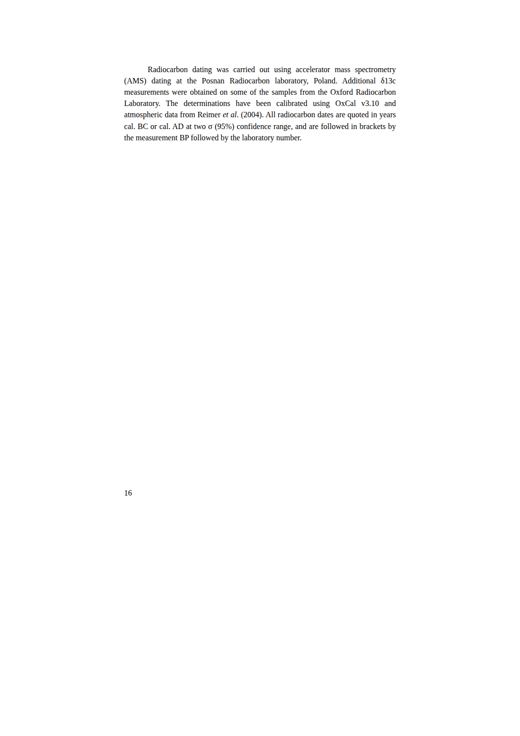Radiocarbon dating was carried out using accelerator mass spectrometry (AMS) dating at the Posnan Radiocarbon laboratory, Poland. Additional δ13c measurements were obtained on some of the samples from the Oxford Radiocarbon Laboratory. The determinations have been calibrated using OxCal v3.10 and atmospheric data from Reimer et al. (2004). All radiocarbon dates are quoted in years cal. BC or cal. AD at two σ (95%) confidence range, and are followed in brackets by the measurement BP followed by the laboratory number.
16